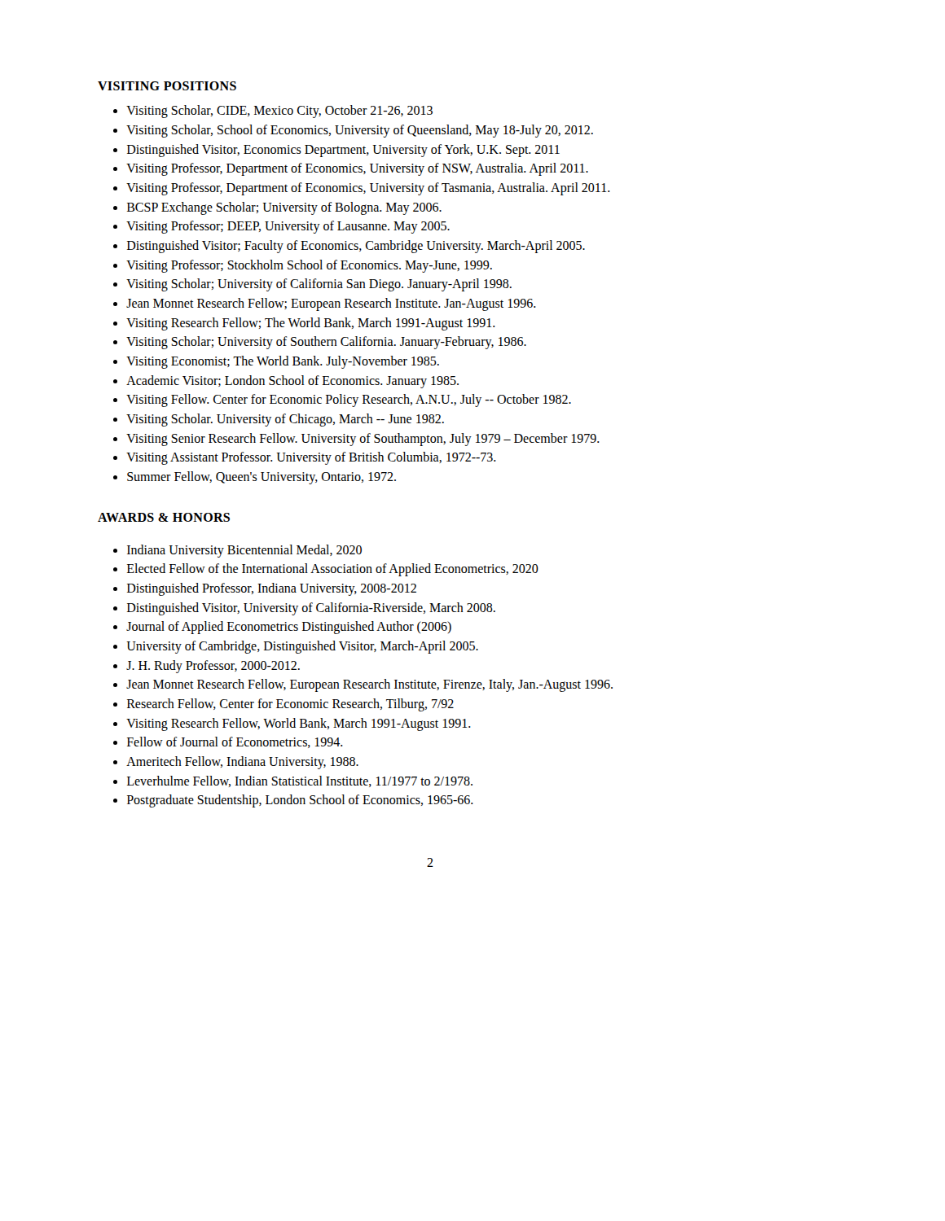VISITING POSITIONS
Visiting Scholar, CIDE, Mexico City, October 21-26, 2013
Visiting Scholar, School of Economics, University of Queensland, May 18-July 20, 2012.
Distinguished Visitor, Economics Department, University of York, U.K. Sept. 2011
Visiting Professor, Department of Economics, University of NSW, Australia. April 2011.
Visiting Professor, Department of Economics, University of Tasmania, Australia. April 2011.
BCSP Exchange Scholar; University of Bologna. May 2006.
Visiting Professor; DEEP, University of Lausanne. May 2005.
Distinguished Visitor; Faculty of Economics, Cambridge University. March-April 2005.
Visiting Professor; Stockholm School of Economics. May-June, 1999.
Visiting Scholar; University of California San Diego. January-April 1998.
Jean Monnet Research Fellow; European Research Institute. Jan-August 1996.
Visiting Research Fellow; The World Bank, March 1991-August 1991.
Visiting Scholar; University of Southern California. January-February, 1986.
Visiting Economist; The World Bank. July-November 1985.
Academic Visitor; London School of Economics. January 1985.
Visiting Fellow. Center for Economic Policy Research, A.N.U., July -- October 1982.
Visiting Scholar. University of Chicago, March -- June 1982.
Visiting Senior Research Fellow. University of Southampton, July 1979 – December 1979.
Visiting Assistant Professor. University of British Columbia, 1972--73.
Summer Fellow, Queen's University, Ontario, 1972.
AWARDS & HONORS
Indiana University Bicentennial Medal, 2020
Elected Fellow of the International Association of Applied Econometrics, 2020
Distinguished Professor, Indiana University, 2008-2012
Distinguished Visitor, University of California-Riverside, March 2008.
Journal of Applied Econometrics Distinguished Author (2006)
University of Cambridge, Distinguished Visitor, March-April 2005.
J. H. Rudy Professor, 2000-2012.
Jean Monnet Research Fellow, European Research Institute, Firenze, Italy, Jan.-August 1996.
Research Fellow, Center for Economic Research, Tilburg, 7/92
Visiting Research Fellow, World Bank, March 1991-August 1991.
Fellow of Journal of Econometrics, 1994.
Ameritech Fellow, Indiana University, 1988.
Leverhulme Fellow, Indian Statistical Institute, 11/1977 to 2/1978.
Postgraduate Studentship, London School of Economics, 1965-66.
2